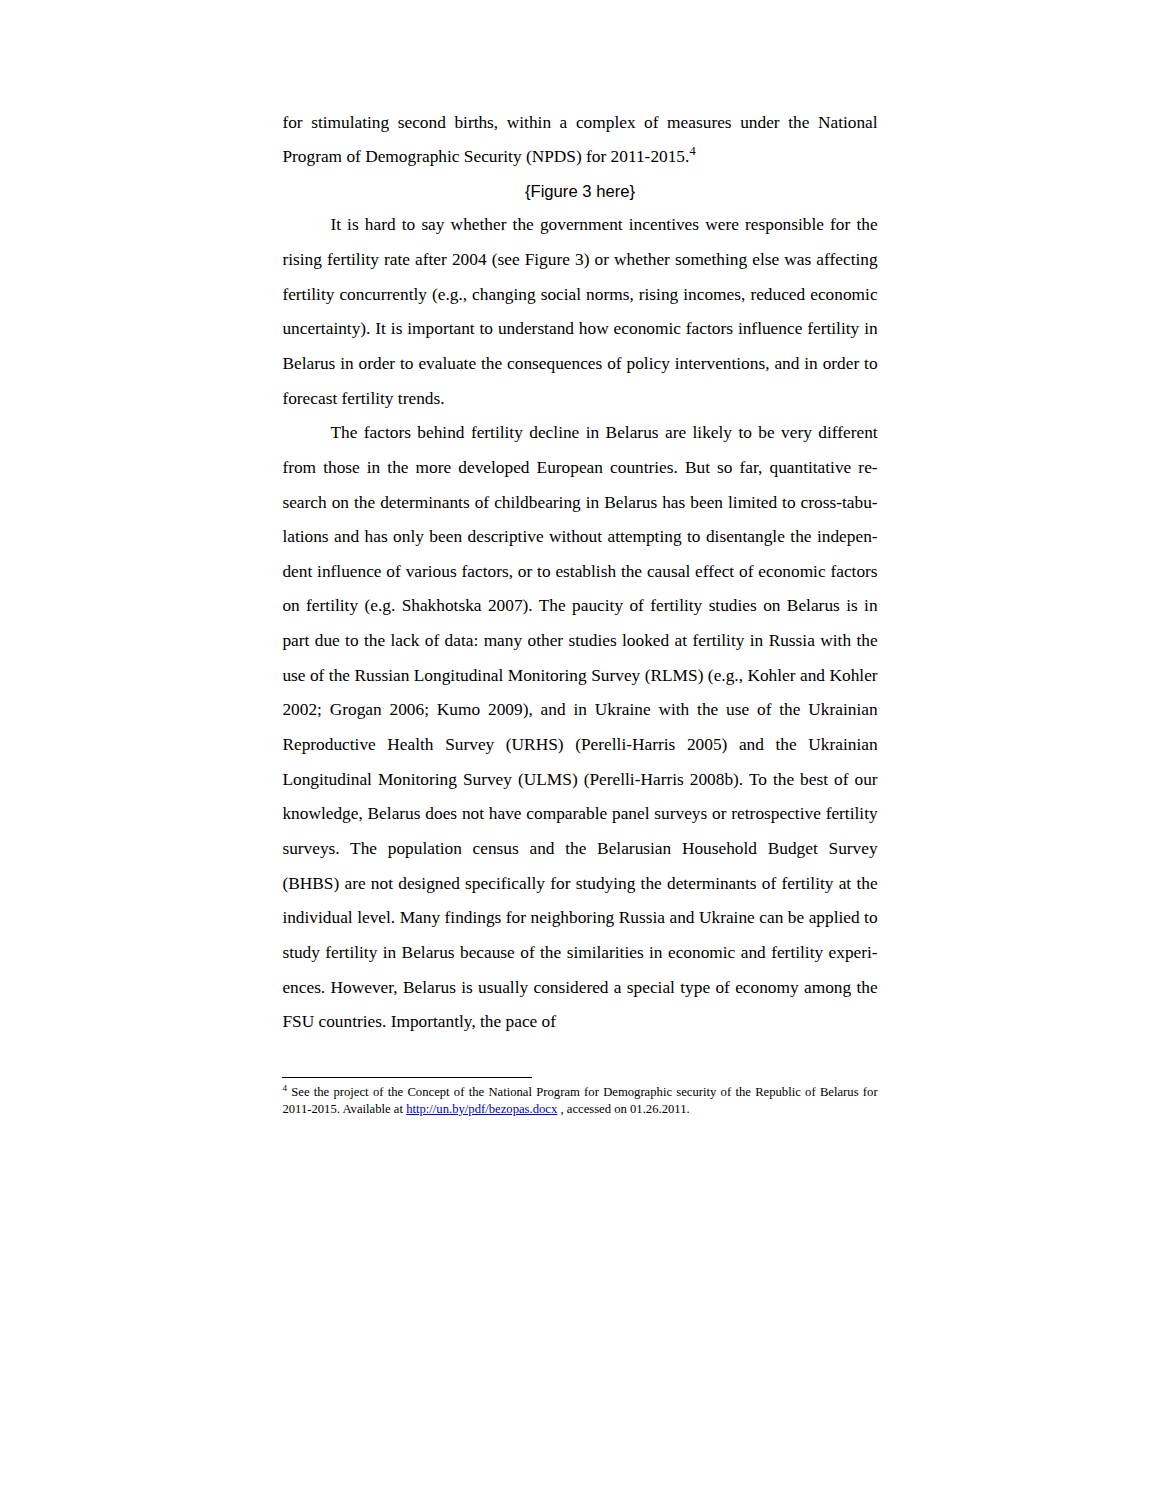for stimulating second births, within a complex of measures under the National Program of Demographic Security (NPDS) for 2011-2015.4
{Figure 3 here}
It is hard to say whether the government incentives were responsible for the rising fertility rate after 2004 (see Figure 3) or whether something else was affecting fertility concurrently (e.g., changing social norms, rising incomes, reduced economic uncertainty). It is important to understand how economic factors influence fertility in Belarus in order to evaluate the consequences of policy interventions, and in order to forecast fertility trends.
The factors behind fertility decline in Belarus are likely to be very different from those in the more developed European countries. But so far, quantitative research on the determinants of childbearing in Belarus has been limited to cross-tabulations and has only been descriptive without attempting to disentangle the independent influence of various factors, or to establish the causal effect of economic factors on fertility (e.g. Shakhotska 2007). The paucity of fertility studies on Belarus is in part due to the lack of data: many other studies looked at fertility in Russia with the use of the Russian Longitudinal Monitoring Survey (RLMS) (e.g., Kohler and Kohler 2002; Grogan 2006; Kumo 2009), and in Ukraine with the use of the Ukrainian Reproductive Health Survey (URHS) (Perelli-Harris 2005) and the Ukrainian Longitudinal Monitoring Survey (ULMS) (Perelli-Harris 2008b). To the best of our knowledge, Belarus does not have comparable panel surveys or retrospective fertility surveys. The population census and the Belarusian Household Budget Survey (BHBS) are not designed specifically for studying the determinants of fertility at the individual level. Many findings for neighboring Russia and Ukraine can be applied to study fertility in Belarus because of the similarities in economic and fertility experiences. However, Belarus is usually considered a special type of economy among the FSU countries. Importantly, the pace of
4 See the project of the Concept of the National Program for Demographic security of the Republic of Belarus for 2011-2015. Available at http://un.by/pdf/bezopas.docx , accessed on 01.26.2011.